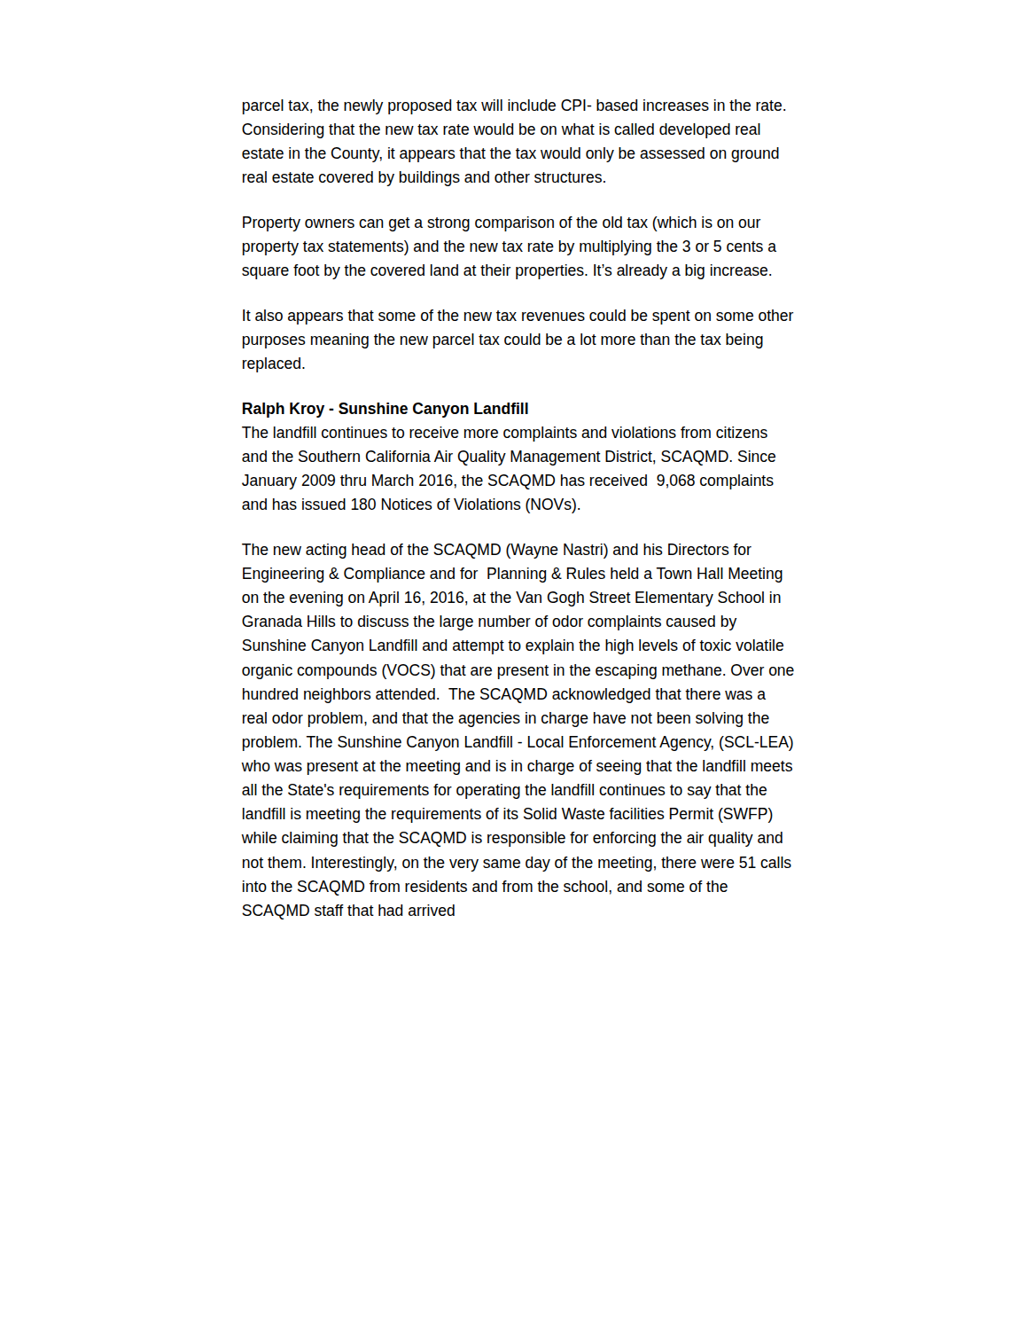parcel tax, the newly proposed tax will include CPI- based increases in the rate. Considering that the new tax rate would be on what is called developed real estate in the County, it appears that the tax would only be assessed on ground real estate covered by buildings and other structures.
Property owners can get a strong comparison of the old tax (which is on our property tax statements) and the new tax rate by multiplying the 3 or 5 cents a square foot by the covered land at their properties. It’s already a big increase.
It also appears that some of the new tax revenues could be spent on some other purposes meaning the new parcel tax could be a lot more than the tax being replaced.
Ralph Kroy - Sunshine Canyon Landfill
The landfill continues to receive more complaints and violations from citizens and the Southern California Air Quality Management District, SCAQMD. Since January 2009 thru March 2016, the SCAQMD has received 9,068 complaints and has issued 180 Notices of Violations (NOVs).
The new acting head of the SCAQMD (Wayne Nastri) and his Directors for Engineering & Compliance and for Planning & Rules held a Town Hall Meeting on the evening on April 16, 2016, at the Van Gogh Street Elementary School in Granada Hills to discuss the large number of odor complaints caused by Sunshine Canyon Landfill and attempt to explain the high levels of toxic volatile organic compounds (VOCS) that are present in the escaping methane. Over one hundred neighbors attended. The SCAQMD acknowledged that there was a real odor problem, and that the agencies in charge have not been solving the problem. The Sunshine Canyon Landfill - Local Enforcement Agency, (SCL-LEA) who was present at the meeting and is in charge of seeing that the landfill meets all the State's requirements for operating the landfill continues to say that the landfill is meeting the requirements of its Solid Waste facilities Permit (SWFP) while claiming that the SCAQMD is responsible for enforcing the air quality and not them. Interestingly, on the very same day of the meeting, there were 51 calls into the SCAQMD from residents and from the school, and some of the SCAQMD staff that had arrived